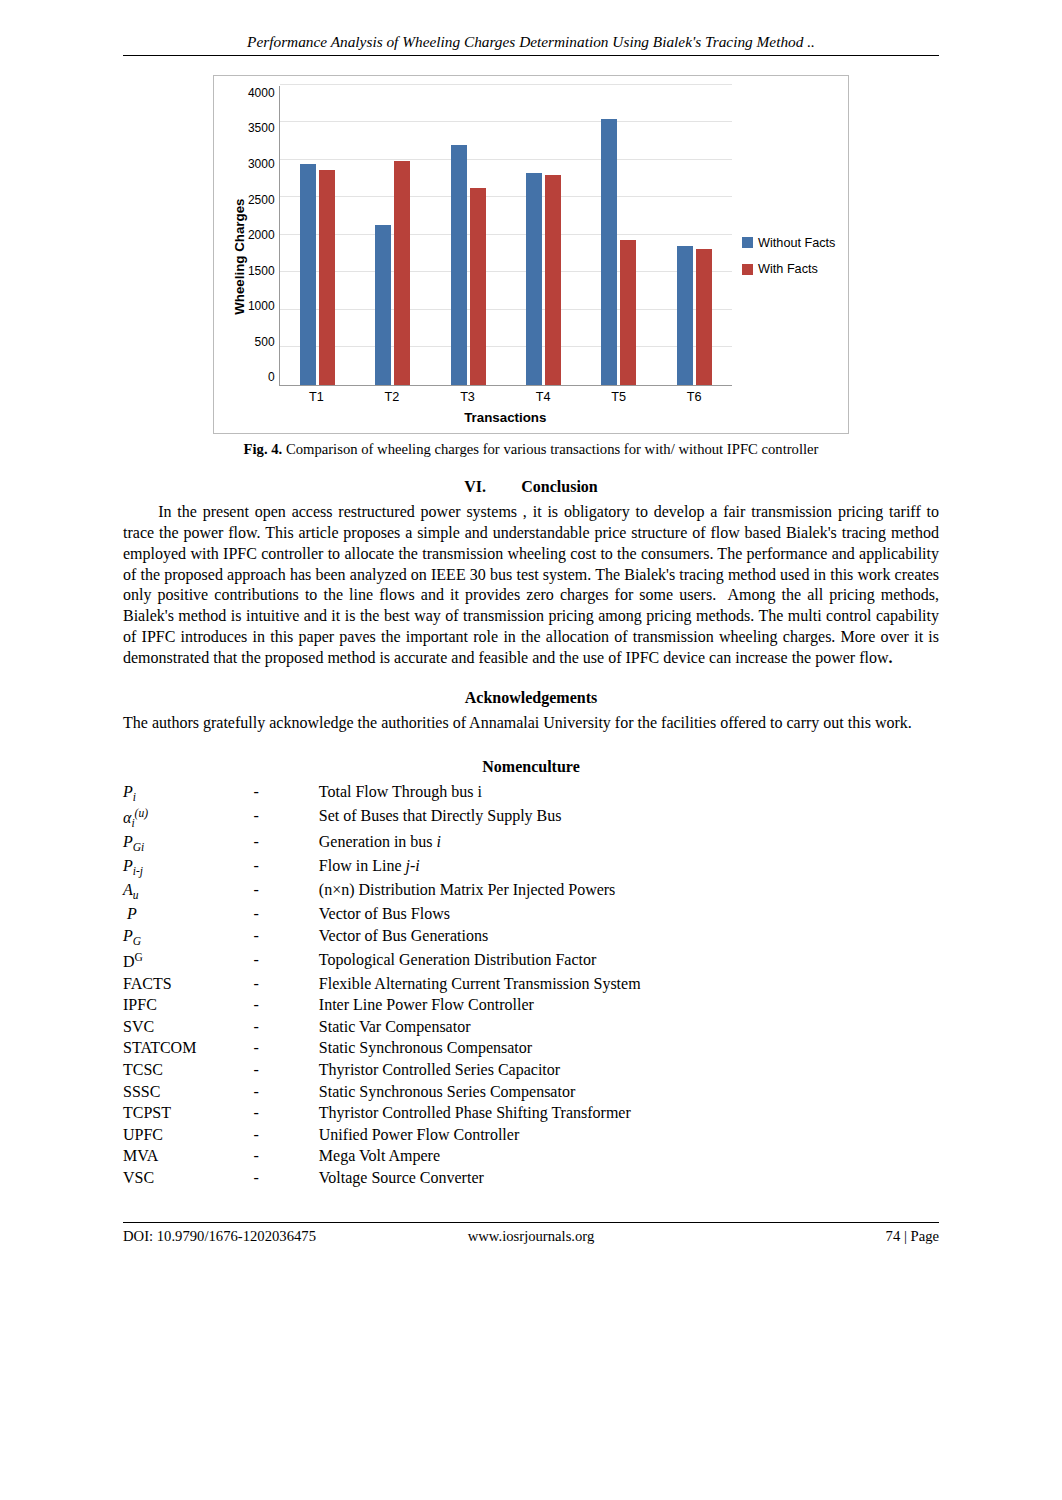Performance Analysis of Wheeling Charges Determination Using Bialek's Tracing Method ..
Wheeling Charges
4000 3500 3000 2500 2000 1500 1000 500 0
T1 T2 T3 T4 T5 T6
Transactions
Without Facts
With Facts
Fig. 4. Comparison of wheeling charges for various transactions for with/ without IPFC controller
VI. Conclusion
In the present open access restructured power systems , it is obligatory to develop a fair transmission pricing tariff to trace the power flow. This article proposes a simple and understandable price structure of flow based Bialek's tracing method employed with IPFC controller to allocate the transmission wheeling cost to the consumers. The performance and applicability of the proposed approach has been analyzed on IEEE 30 bus test system. The Bialek's tracing method used in this work creates only positive contributions to the line flows and it provides zero charges for some users. Among the all pricing methods, Bialek's method is intuitive and it is the best way of transmission pricing among pricing methods. The multi control capability of IPFC introduces in this paper paves the important role in the allocation of transmission wheeling charges. More over it is demonstrated that the proposed method is accurate and feasible and the use of IPFC device can increase the power flow.
Acknowledgements
The authors gratefully acknowledge the authorities of Annamalai University for the facilities offered to carry out this work.
Nomenculture
| P i | - | Total Flow Through bus i |
| α i (u) | - | Set of Buses that Directly Supply Bus |
| P Gi | - | Generation in bus i |
| P i-j | - | Flow in Line j-i |
| A u | - | (n×n) Distribution Matrix Per Injected Powers |
| P | - | Vector of Bus Flows |
| P G | - | Vector of Bus Generations |
| D G | - | Topological Generation Distribution Factor |
| FACTS | - | Flexible Alternating Current Transmission System |
| IPFC | - | Inter Line Power Flow Controller |
| SVC | - | Static Var Compensator |
| STATCOM | - | Static Synchronous Compensator |
| TCSC | - | Thyristor Controlled Series Capacitor |
| SSSC | - | Static Synchronous Series Compensator |
| TCPST | - | Thyristor Controlled Phase Shifting Transformer |
| UPFC | - | Unified Power Flow Controller |
| MVA | - | Mega Volt Ampere |
| VSC | - | Voltage Source Converter |
DOI: 10.9790/1676-1202036475
www.iosrjournals.org
74 | Page